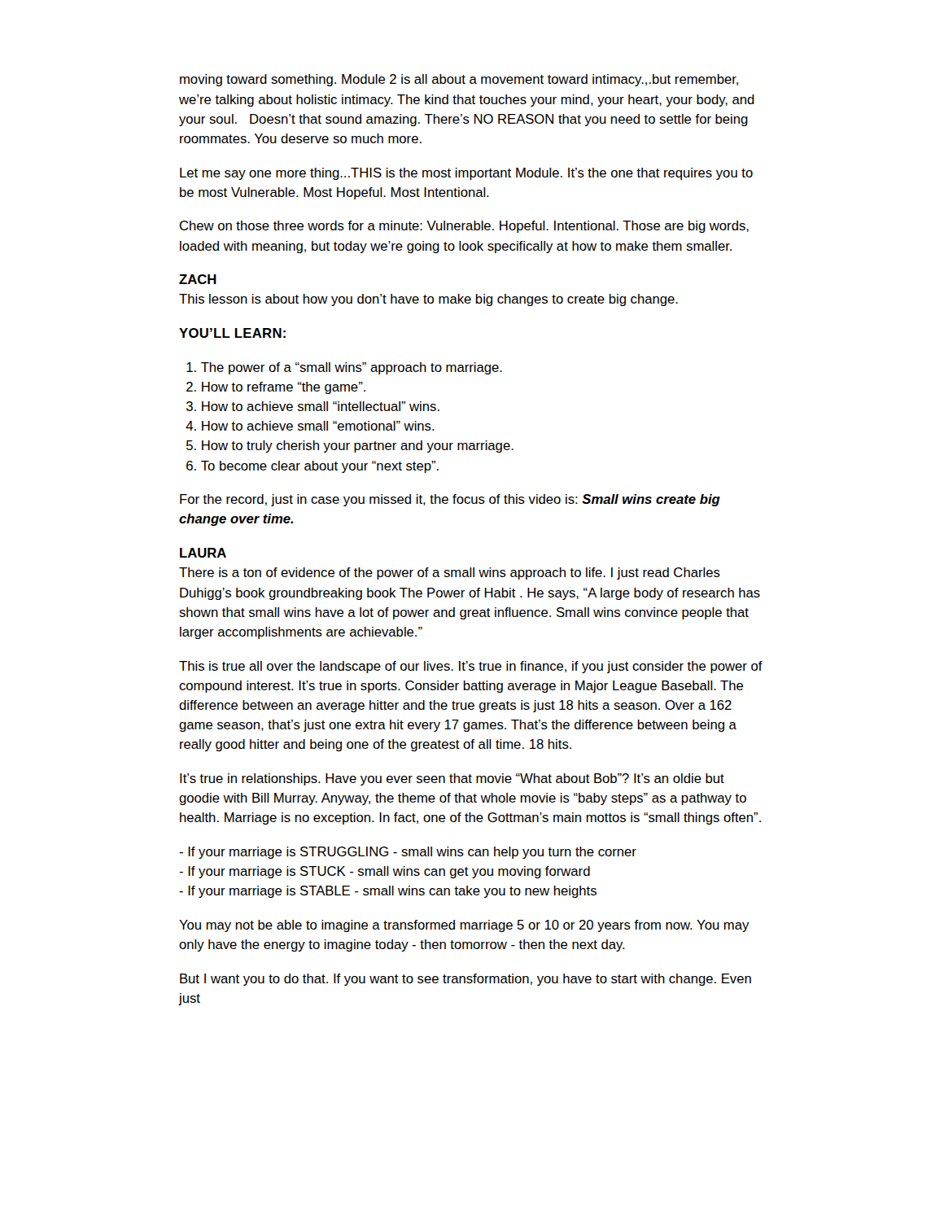moving toward something. Module 2 is all about a movement toward intimacy.,.but remember, we’re talking about holistic intimacy. The kind that touches your mind, your heart, your body, and your soul. Doesn’t that sound amazing. There’s NO REASON that you need to settle for being roommates. You deserve so much more.
Let me say one more thing...THIS is the most important Module. It’s the one that requires you to be most Vulnerable. Most Hopeful. Most Intentional.
Chew on those three words for a minute: Vulnerable. Hopeful. Intentional. Those are big words, loaded with meaning, but today we’re going to look specifically at how to make them smaller.
ZACH
This lesson is about how you don’t have to make big changes to create big change.
YOU’LL LEARN:
The power of a “small wins” approach to marriage.
How to reframe “the game”.
How to achieve small “intellectual” wins.
How to achieve small “emotional” wins.
How to truly cherish your partner and your marriage.
To become clear about your “next step”.
For the record, just in case you missed it, the focus of this video is: Small wins create big change over time.
LAURA
There is a ton of evidence of the power of a small wins approach to life. I just read Charles Duhigg’s book groundbreaking book The Power of Habit . He says, “A large body of research has shown that small wins have a lot of power and great influence. Small wins convince people that larger accomplishments are achievable.”
This is true all over the landscape of our lives. It’s true in finance, if you just consider the power of compound interest. It’s true in sports. Consider batting average in Major League Baseball. The difference between an average hitter and the true greats is just 18 hits a season. Over a 162 game season, that’s just one extra hit every 17 games. That’s the difference between being a really good hitter and being one of the greatest of all time. 18 hits.
It’s true in relationships. Have you ever seen that movie “What about Bob”? It’s an oldie but goodie with Bill Murray. Anyway, the theme of that whole movie is “baby steps” as a pathway to health. Marriage is no exception. In fact, one of the Gottman’s main mottos is “small things often”.
- If your marriage is STRUGGLING - small wins can help you turn the corner
- If your marriage is STUCK - small wins can get you moving forward
- If your marriage is STABLE - small wins can take you to new heights
You may not be able to imagine a transformed marriage 5 or 10 or 20 years from now. You may only have the energy to imagine today - then tomorrow - then the next day.
But I want you to do that. If you want to see transformation, you have to start with change. Even just